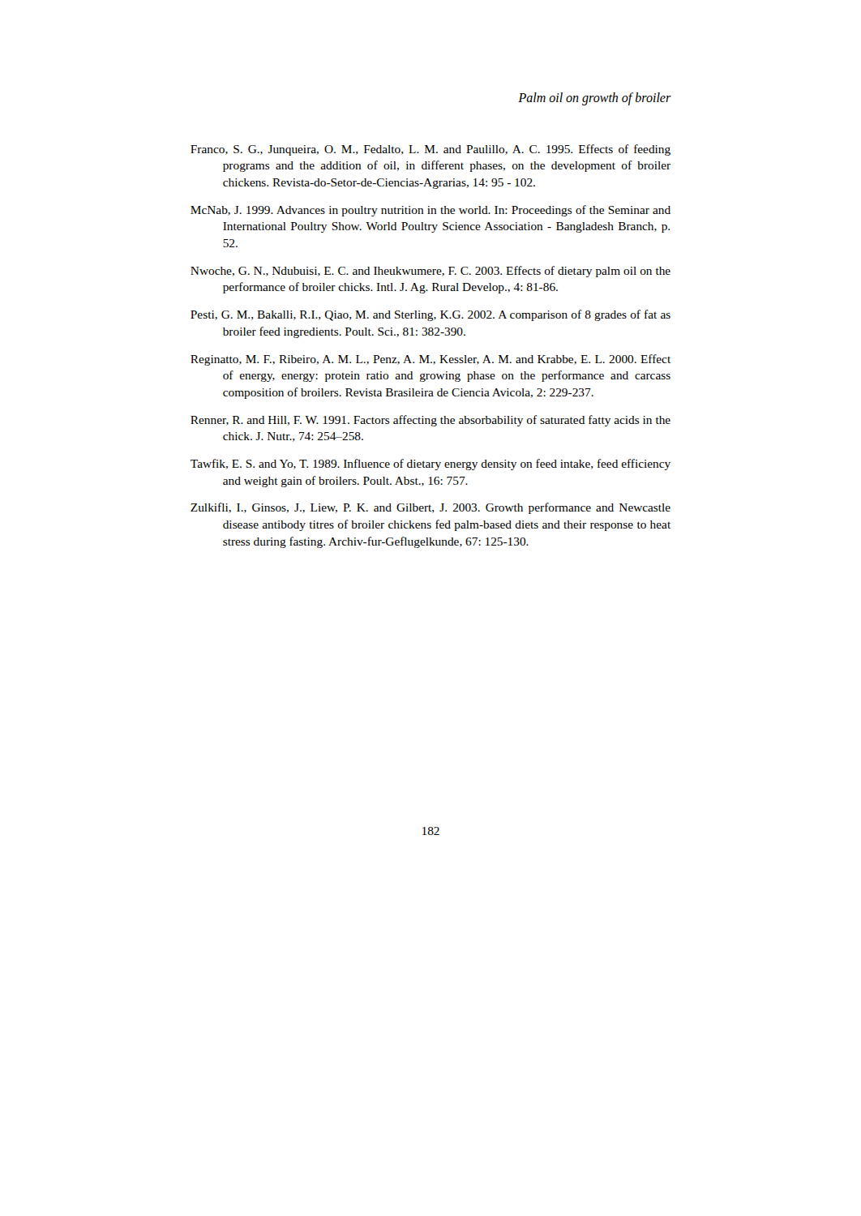Palm oil on growth of broiler
Franco, S. G., Junqueira, O. M., Fedalto, L. M. and Paulillo, A. C. 1995. Effects of feeding programs and the addition of oil, in different phases, on the development of broiler chickens. Revista-do-Setor-de-Ciencias-Agrarias, 14: 95 - 102.
McNab, J. 1999. Advances in poultry nutrition in the world. In: Proceedings of the Seminar and International Poultry Show. World Poultry Science Association - Bangladesh Branch, p. 52.
Nwoche, G. N., Ndubuisi, E. C. and Iheukwumere, F. C. 2003. Effects of dietary palm oil on the performance of broiler chicks. Intl. J. Ag. Rural Develop., 4: 81-86.
Pesti, G. M., Bakalli, R.I., Qiao, M. and Sterling, K.G. 2002. A comparison of 8 grades of fat as broiler feed ingredients. Poult. Sci., 81: 382-390.
Reginatto, M. F., Ribeiro, A. M. L., Penz, A. M., Kessler, A. M. and Krabbe, E. L. 2000. Effect of energy, energy: protein ratio and growing phase on the performance and carcass composition of broilers. Revista Brasileira de Ciencia Avicola, 2: 229-237.
Renner, R. and Hill, F. W. 1991. Factors affecting the absorbability of saturated fatty acids in the chick. J. Nutr., 74: 254–258.
Tawfik, E. S. and Yo, T. 1989. Influence of dietary energy density on feed intake, feed efficiency and weight gain of broilers. Poult. Abst., 16: 757.
Zulkifli, I., Ginsos, J., Liew, P. K. and Gilbert, J. 2003. Growth performance and Newcastle disease antibody titres of broiler chickens fed palm-based diets and their response to heat stress during fasting. Archiv-fur-Geflugelkunde, 67: 125-130.
182